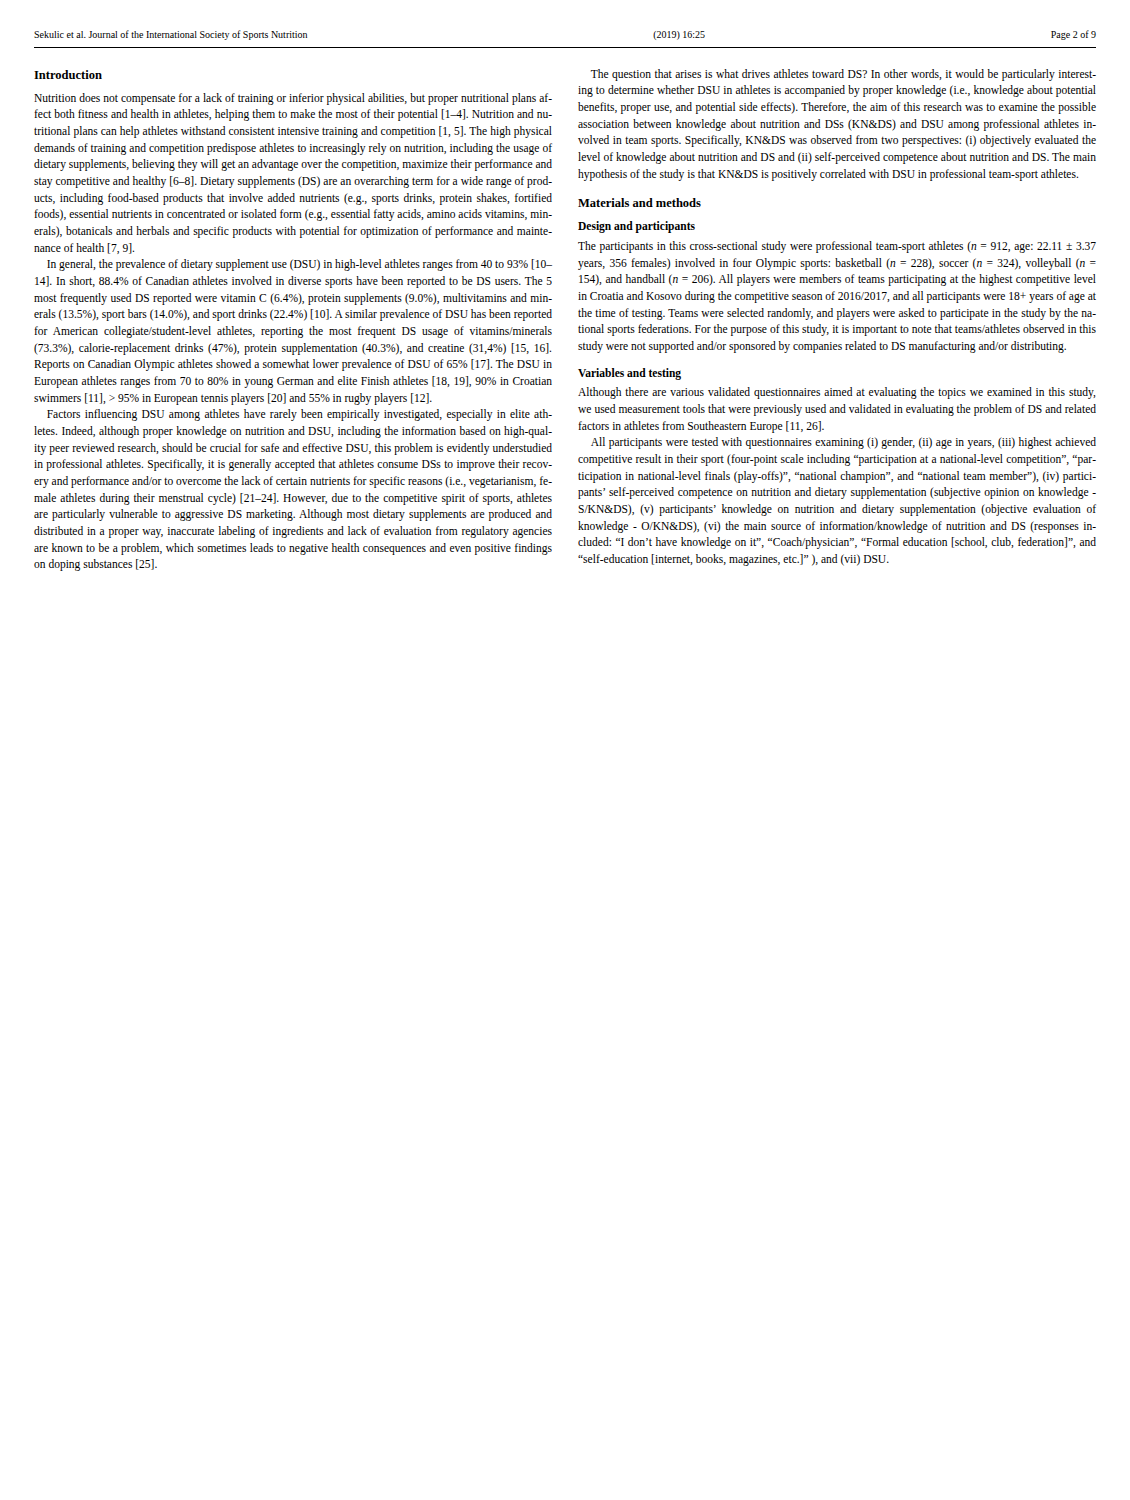Sekulic et al. Journal of the International Society of Sports Nutrition (2019) 16:25 Page 2 of 9
Introduction
Nutrition does not compensate for a lack of training or inferior physical abilities, but proper nutritional plans affect both fitness and health in athletes, helping them to make the most of their potential [1–4]. Nutrition and nutritional plans can help athletes withstand consistent intensive training and competition [1, 5]. The high physical demands of training and competition predispose athletes to increasingly rely on nutrition, including the usage of dietary supplements, believing they will get an advantage over the competition, maximize their performance and stay competitive and healthy [6–8]. Dietary supplements (DS) are an overarching term for a wide range of products, including food-based products that involve added nutrients (e.g., sports drinks, protein shakes, fortified foods), essential nutrients in concentrated or isolated form (e.g., essential fatty acids, amino acids vitamins, minerals), botanicals and herbals and specific products with potential for optimization of performance and maintenance of health [7, 9].
In general, the prevalence of dietary supplement use (DSU) in high-level athletes ranges from 40 to 93% [10–14]. In short, 88.4% of Canadian athletes involved in diverse sports have been reported to be DS users. The 5 most frequently used DS reported were vitamin C (6.4%), protein supplements (9.0%), multivitamins and minerals (13.5%), sport bars (14.0%), and sport drinks (22.4%) [10]. A similar prevalence of DSU has been reported for American collegiate/student-level athletes, reporting the most frequent DS usage of vitamins/minerals (73.3%), calorie-replacement drinks (47%), protein supplementation (40.3%), and creatine (31,4%) [15, 16]. Reports on Canadian Olympic athletes showed a somewhat lower prevalence of DSU of 65% [17]. The DSU in European athletes ranges from 70 to 80% in young German and elite Finish athletes [18, 19], 90% in Croatian swimmers [11], > 95% in European tennis players [20] and 55% in rugby players [12].
Factors influencing DSU among athletes have rarely been empirically investigated, especially in elite athletes. Indeed, although proper knowledge on nutrition and DSU, including the information based on high-quality peer reviewed research, should be crucial for safe and effective DSU, this problem is evidently understudied in professional athletes. Specifically, it is generally accepted that athletes consume DSs to improve their recovery and performance and/or to overcome the lack of certain nutrients for specific reasons (i.e., vegetarianism, female athletes during their menstrual cycle) [21–24]. However, due to the competitive spirit of sports, athletes are particularly vulnerable to aggressive DS marketing. Although most dietary supplements are produced and distributed in a proper way, inaccurate labeling of ingredients and lack of evaluation from regulatory agencies are known to be a problem, which sometimes leads to negative health consequences and even positive findings on doping substances [25].
The question that arises is what drives athletes toward DS? In other words, it would be particularly interesting to determine whether DSU in athletes is accompanied by proper knowledge (i.e., knowledge about potential benefits, proper use, and potential side effects). Therefore, the aim of this research was to examine the possible association between knowledge about nutrition and DSs (KN&DS) and DSU among professional athletes involved in team sports. Specifically, KN&DS was observed from two perspectives: (i) objectively evaluated the level of knowledge about nutrition and DS and (ii) self-perceived competence about nutrition and DS. The main hypothesis of the study is that KN&DS is positively correlated with DSU in professional team-sport athletes.
Materials and methods
Design and participants
The participants in this cross-sectional study were professional team-sport athletes (n = 912, age: 22.11 ± 3.37 years, 356 females) involved in four Olympic sports: basketball (n = 228), soccer (n = 324), volleyball (n = 154), and handball (n = 206). All players were members of teams participating at the highest competitive level in Croatia and Kosovo during the competitive season of 2016/2017, and all participants were 18+ years of age at the time of testing. Teams were selected randomly, and players were asked to participate in the study by the national sports federations. For the purpose of this study, it is important to note that teams/athletes observed in this study were not supported and/or sponsored by companies related to DS manufacturing and/or distributing.
Variables and testing
Although there are various validated questionnaires aimed at evaluating the topics we examined in this study, we used measurement tools that were previously used and validated in evaluating the problem of DS and related factors in athletes from Southeastern Europe [11, 26].
All participants were tested with questionnaires examining (i) gender, (ii) age in years, (iii) highest achieved competitive result in their sport (four-point scale including “participation at a national-level competition”, “participation in national-level finals (play-offs)”, “national champion”, and “national team member”), (iv) participants’ self-perceived competence on nutrition and dietary supplementation (subjective opinion on knowledge - S/KN&DS), (v) participants’ knowledge on nutrition and dietary supplementation (objective evaluation of knowledge - O/KN&DS), (vi) the main source of information/knowledge of nutrition and DS (responses included: “I don’t have knowledge on it”, “Coach/physician”, “Formal education [school, club, federation]”, and “self-education [internet, books, magazines, etc.]” ), and (vii) DSU.